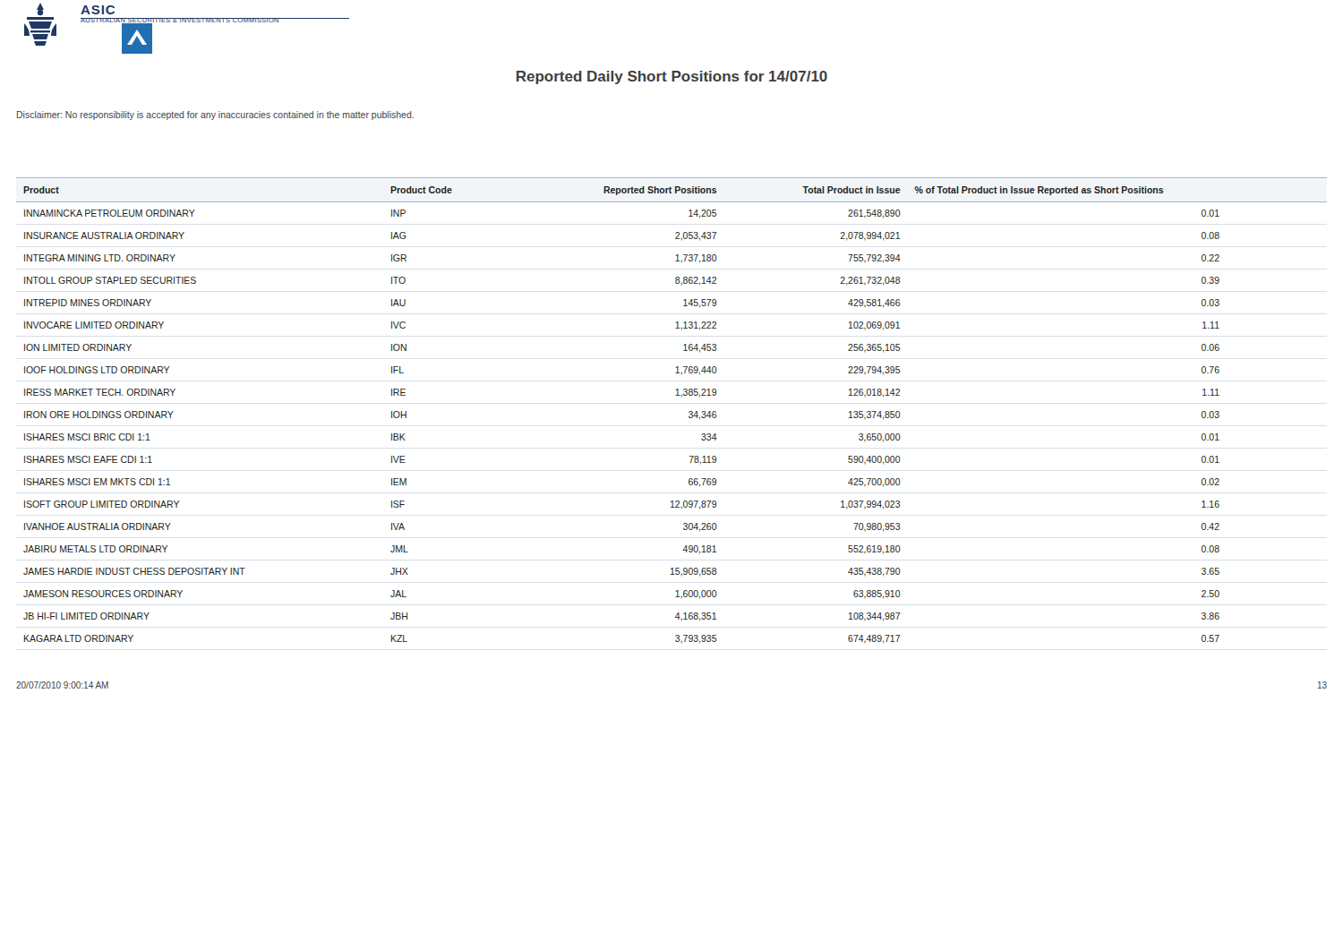ASIC
Australian Securities & Investments Commission
Reported Daily Short Positions for 14/07/10
Disclaimer: No responsibility is accepted for any inaccuracies contained in the matter published.
| Product | Product Code | Reported Short Positions | Total Product in Issue | % of Total Product in Issue Reported as Short Positions |
| --- | --- | --- | --- | --- |
| INNAMINCKA PETROLEUM ORDINARY | INP | 14,205 | 261,548,890 | 0.01 |
| INSURANCE AUSTRALIA ORDINARY | IAG | 2,053,437 | 2,078,994,021 | 0.08 |
| INTEGRA MINING LTD. ORDINARY | IGR | 1,737,180 | 755,792,394 | 0.22 |
| INTOLL GROUP STAPLED SECURITIES | ITO | 8,862,142 | 2,261,732,048 | 0.39 |
| INTREPID MINES ORDINARY | IAU | 145,579 | 429,581,466 | 0.03 |
| INVOCARE LIMITED ORDINARY | IVC | 1,131,222 | 102,069,091 | 1.11 |
| ION LIMITED ORDINARY | ION | 164,453 | 256,365,105 | 0.06 |
| IOOF HOLDINGS LTD ORDINARY | IFL | 1,769,440 | 229,794,395 | 0.76 |
| IRESS MARKET TECH. ORDINARY | IRE | 1,385,219 | 126,018,142 | 1.11 |
| IRON ORE HOLDINGS ORDINARY | IOH | 34,346 | 135,374,850 | 0.03 |
| ISHARES MSCI BRIC CDI 1:1 | IBK | 334 | 3,650,000 | 0.01 |
| ISHARES MSCI EAFE CDI 1:1 | IVE | 78,119 | 590,400,000 | 0.01 |
| ISHARES MSCI EM MKTS CDI 1:1 | IEM | 66,769 | 425,700,000 | 0.02 |
| ISOFT GROUP LIMITED ORDINARY | ISF | 12,097,879 | 1,037,994,023 | 1.16 |
| IVANHOE AUSTRALIA ORDINARY | IVA | 304,260 | 70,980,953 | 0.42 |
| JABIRU METALS LTD ORDINARY | JML | 490,181 | 552,619,180 | 0.08 |
| JAMES HARDIE INDUST CHESS DEPOSITARY INT | JHX | 15,909,658 | 435,438,790 | 3.65 |
| JAMESON RESOURCES ORDINARY | JAL | 1,600,000 | 63,885,910 | 2.50 |
| JB HI-FI LIMITED ORDINARY | JBH | 4,168,351 | 108,344,987 | 3.86 |
| KAGARA LTD ORDINARY | KZL | 3,793,935 | 674,489,717 | 0.57 |
20/07/2010 9:00:14 AM 13